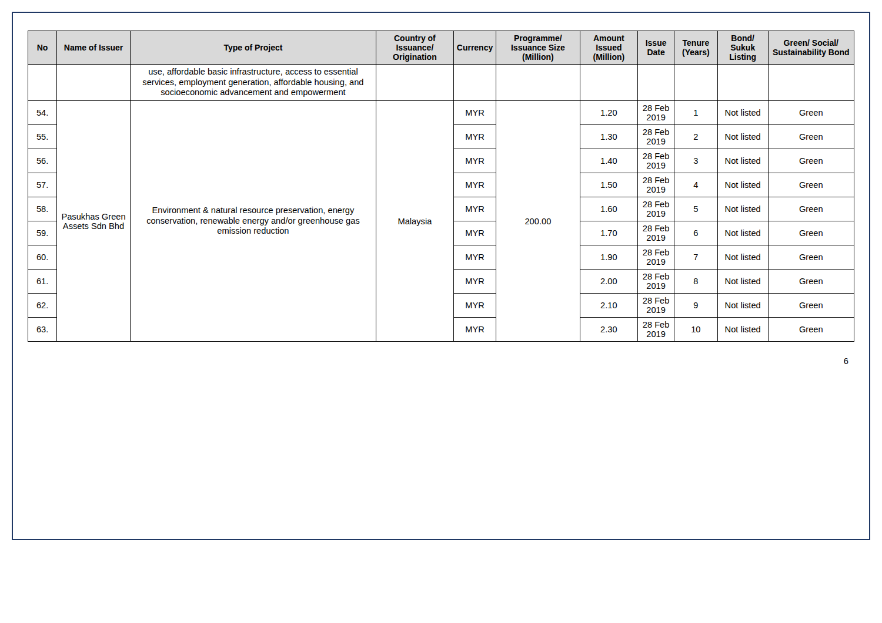| No | Name of Issuer | Type of Project | Country of Issuance/ Origination | Currency | Programme/ Issuance Size (Million) | Amount Issued (Million) | Issue Date | Tenure (Years) | Bond/ Sukuk Listing | Green/ Social/ Sustainability Bond |
| --- | --- | --- | --- | --- | --- | --- | --- | --- | --- | --- |
| | | use, affordable basic infrastructure, access to essential services, employment generation, affordable housing, and socioeconomic advancement and empowerment | | | | | | | | |
| 54. | Pasukhas Green Assets Sdn Bhd | Environment & natural resource preservation, energy conservation, renewable energy and/or greenhouse gas emission reduction | Malaysia | MYR | 200.00 | 1.20 | 28 Feb 2019 | 1 | Not listed | Green |
| 55. | MYR | 1.30 | 28 Feb 2019 | 2 | Not listed | Green |
| 56. | MYR | 1.40 | 28 Feb 2019 | 3 | Not listed | Green |
| 57. | MYR | 1.50 | 28 Feb 2019 | 4 | Not listed | Green |
| 58. | MYR | 1.60 | 28 Feb 2019 | 5 | Not listed | Green |
| 59. | MYR | 1.70 | 28 Feb 2019 | 6 | Not listed | Green |
| 60. | MYR | 1.90 | 28 Feb 2019 | 7 | Not listed | Green |
| 61. | MYR | 2.00 | 28 Feb 2019 | 8 | Not listed | Green |
| 62. | MYR | 2.10 | 28 Feb 2019 | 9 | Not listed | Green |
| 63. | MYR | 2.30 | 28 Feb 2019 | 10 | Not listed | Green |
6